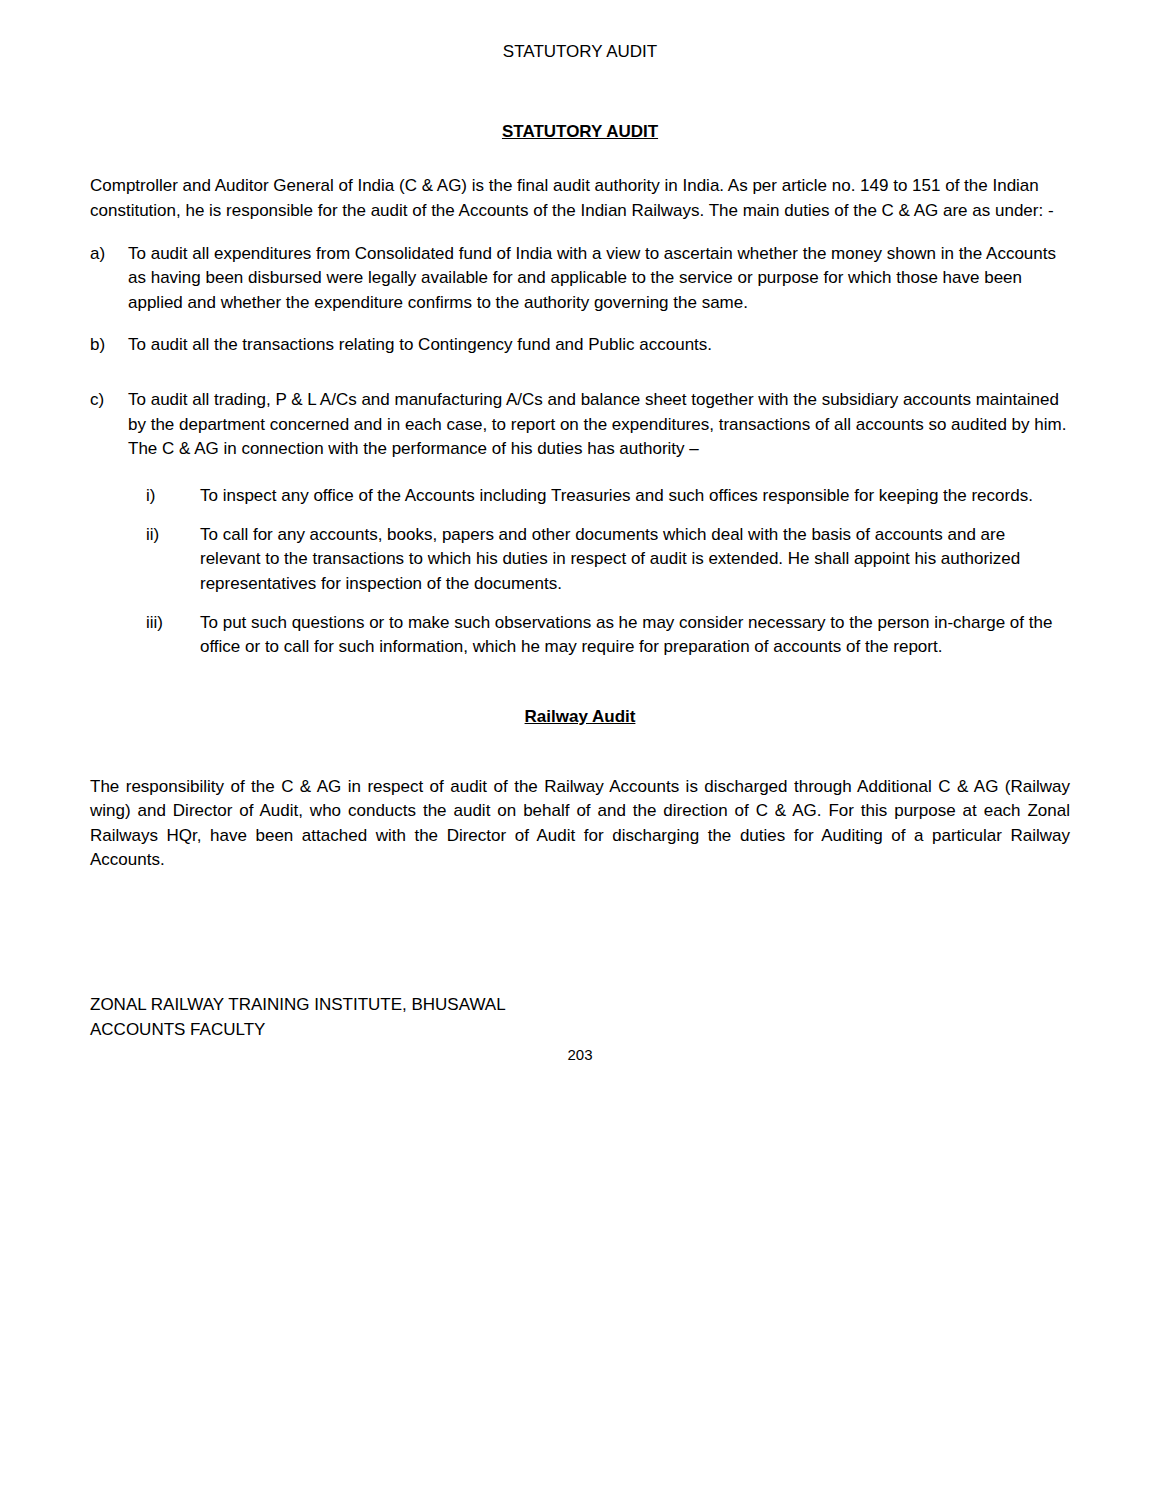STATUTORY AUDIT
STATUTORY AUDIT
Comptroller and Auditor General of India (C & AG) is the final audit authority in India. As per article no. 149 to 151 of the Indian constitution, he is responsible for the audit of the Accounts of the Indian Railways. The main duties of the C & AG are as under: -
a) To audit all expenditures from Consolidated fund of India with a view to ascertain whether the money shown in the Accounts as having been disbursed were legally available for and applicable to the service or purpose for which those have been applied and whether the expenditure confirms to the authority governing the same.
b) To audit all the transactions relating to Contingency fund and Public accounts.
c) To audit all trading, P & L A/Cs and manufacturing A/Cs and balance sheet together with the subsidiary accounts maintained by the department concerned and in each case, to report on the expenditures, transactions of all accounts so audited by him. The C & AG in connection with the performance of his duties has authority –
i) To inspect any office of the Accounts including Treasuries and such offices responsible for keeping the records.
ii) To call for any accounts, books, papers and other documents which deal with the basis of accounts and are relevant to the transactions to which his duties in respect of audit is extended. He shall appoint his authorized representatives for inspection of the documents.
iii) To put such questions or to make such observations as he may consider necessary to the person in-charge of the office or to call for such information, which he may require for preparation of accounts of the report.
Railway Audit
The responsibility of the C & AG in respect of audit of the Railway Accounts is discharged through Additional C & AG (Railway wing) and Director of Audit, who conducts the audit on behalf of and the direction of C & AG. For this purpose at each Zonal Railways HQr, have been attached with the Director of Audit for discharging the duties for Auditing of a particular Railway Accounts.
ZONAL RAILWAY TRAINING INSTITUTE, BHUSAWAL
ACCOUNTS FACULTY
203